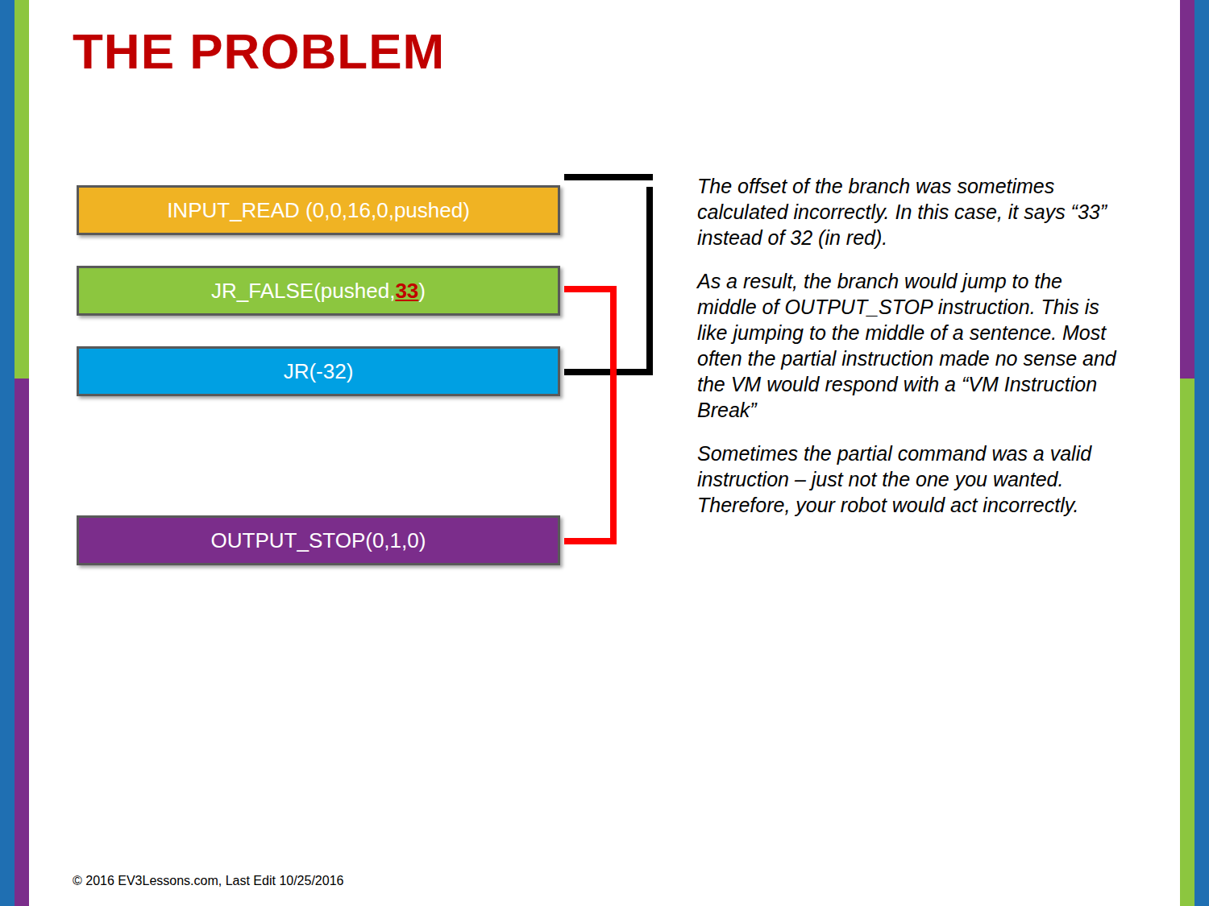THE PROBLEM
INPUT_READ (0,0,16,0,pushed)
JR_FALSE(pushed,33)
JR(-32)
OUTPUT_STOP(0,1,0)
The offset of the branch was sometimes calculated incorrectly. In this case, it says “33” instead of 32 (in red).
As a result, the branch would jump to the middle of OUTPUT_STOP instruction. This is like jumping to the middle of a sentence. Most often the partial instruction made no sense and the VM would respond with a “VM Instruction Break”
Sometimes the partial command was a valid instruction – just not the one you wanted. Therefore, your robot would act incorrectly.
© 2016 EV3Lessons.com, Last Edit 10/25/2016